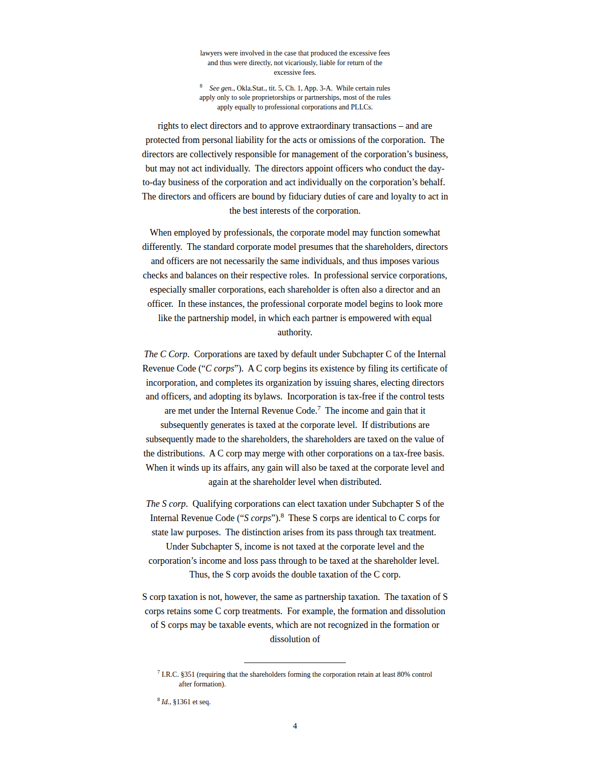lawyers were involved in the case that produced the excessive fees and thus were directly, not vicariously, liable for return of the excessive fees.
8 See gen., Okla.Stat., tit. 5, Ch. 1, App. 3-A. While certain rules apply only to sole proprietorships or partnerships, most of the rules apply equally to professional corporations and PLLCs.
rights to elect directors and to approve extraordinary transactions – and are protected from personal liability for the acts or omissions of the corporation. The directors are collectively responsible for management of the corporation’s business, but may not act individually. The directors appoint officers who conduct the day-to-day business of the corporation and act individually on the corporation’s behalf. The directors and officers are bound by fiduciary duties of care and loyalty to act in the best interests of the corporation.
When employed by professionals, the corporate model may function somewhat differently. The standard corporate model presumes that the shareholders, directors and officers are not necessarily the same individuals, and thus imposes various checks and balances on their respective roles. In professional service corporations, especially smaller corporations, each shareholder is often also a director and an officer. In these instances, the professional corporate model begins to look more like the partnership model, in which each partner is empowered with equal authority.
The C Corp. Corporations are taxed by default under Subchapter C of the Internal Revenue Code (“C corps”). A C corp begins its existence by filing its certificate of incorporation, and completes its organization by issuing shares, electing directors and officers, and adopting its bylaws. Incorporation is tax-free if the control tests are met under the Internal Revenue Code.7 The income and gain that it subsequently generates is taxed at the corporate level. If distributions are subsequently made to the shareholders, the shareholders are taxed on the value of the distributions. A C corp may merge with other corporations on a tax-free basis. When it winds up its affairs, any gain will also be taxed at the corporate level and again at the shareholder level when distributed.
The S corp. Qualifying corporations can elect taxation under Subchapter S of the Internal Revenue Code (“S corps”).8 These S corps are identical to C corps for state law purposes. The distinction arises from its pass through tax treatment. Under Subchapter S, income is not taxed at the corporate level and the corporation’s income and loss pass through to be taxed at the shareholder level. Thus, the S corp avoids the double taxation of the C corp.
S corp taxation is not, however, the same as partnership taxation. The taxation of S corps retains some C corp treatments. For example, the formation and dissolution of S corps may be taxable events, which are not recognized in the formation or dissolution of
7 I.R.C. §351 (requiring that the shareholders forming the corporation retain at least 80% control after formation).
8 Id., §1361 et seq.
4